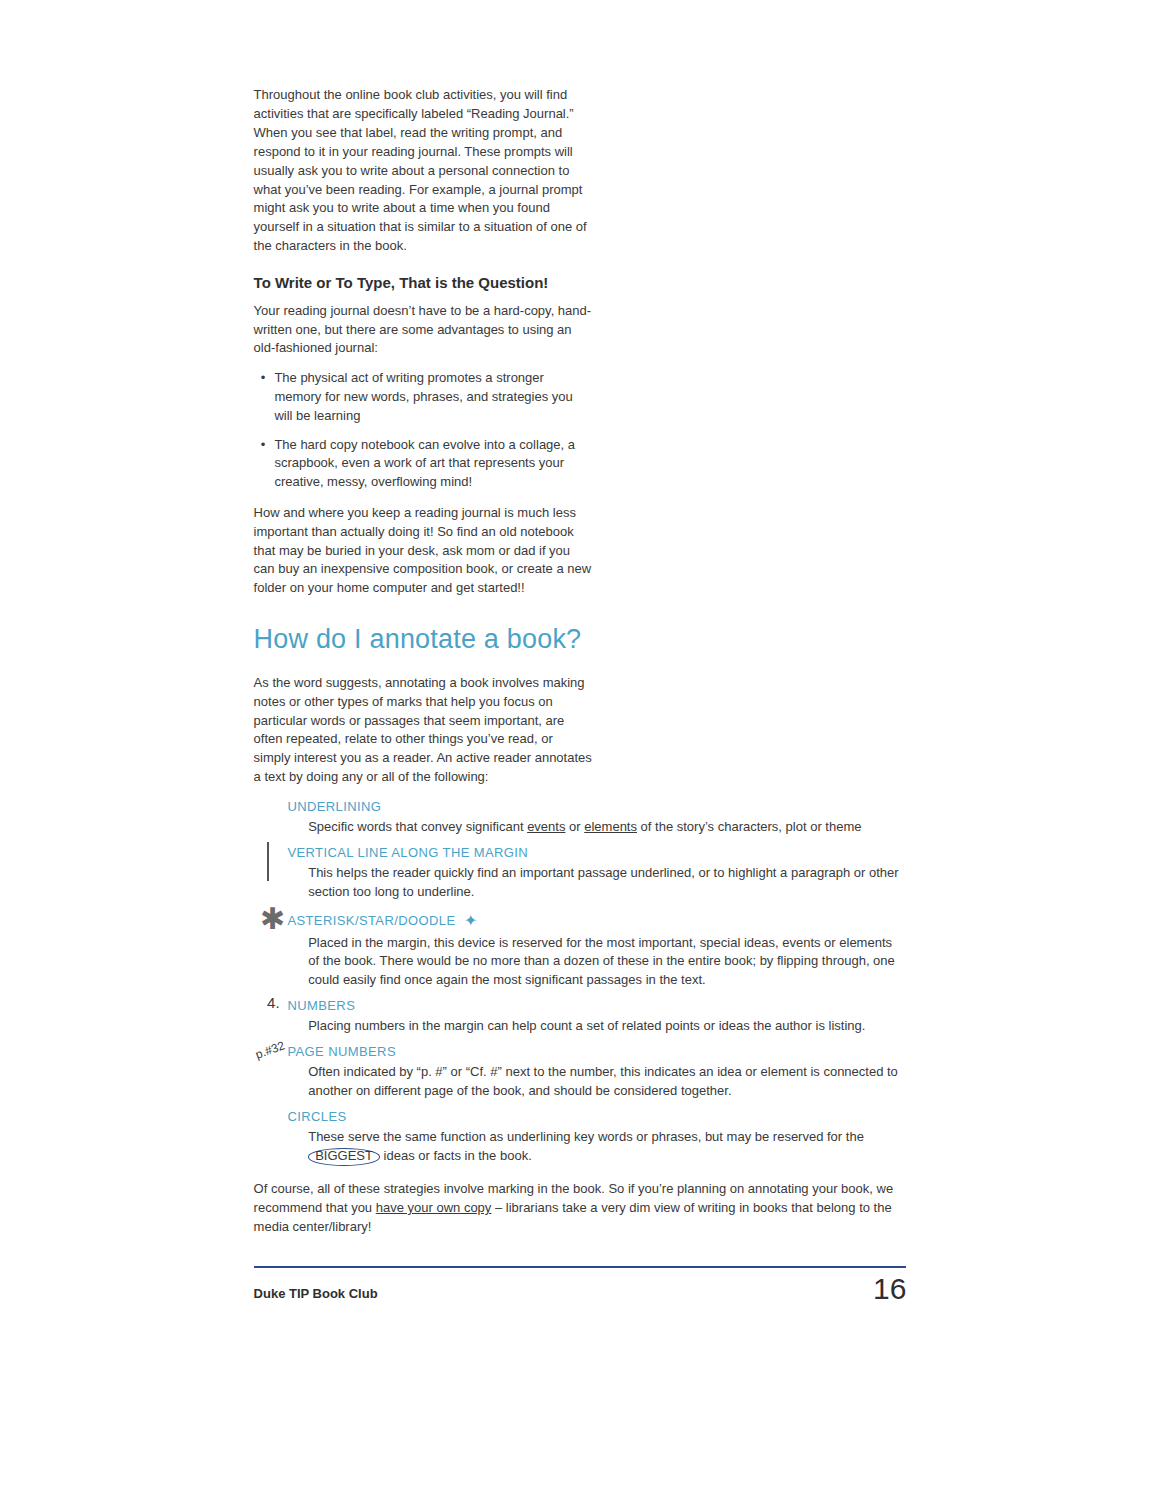Throughout the online book club activities, you will find activities that are specifically labeled “Reading Journal.” When you see that label, read the writing prompt, and respond to it in your reading journal. These prompts will usually ask you to write about a personal connection to what you’ve been reading. For example, a journal prompt might ask you to write about a time when you found yourself in a situation that is similar to a situation of one of the characters in the book.
To Write or To Type, That is the Question!
Your reading journal doesn’t have to be a hard-copy, hand-written one, but there are some advantages to using an old-fashioned journal:
The physical act of writing promotes a stronger memory for new words, phrases, and strategies you will be learning
The hard copy notebook can evolve into a collage, a scrapbook, even a work of art that represents your creative, messy, overflowing mind!
How and where you keep a reading journal is much less important than actually doing it! So find an old notebook that may be buried in your desk, ask mom or dad if you can buy an inexpensive composition book, or create a new folder on your home computer and get started!!
How do I annotate a book?
As the word suggests, annotating a book involves making notes or other types of marks that help you focus on particular words or passages that seem important, are often repeated, relate to other things you’ve read, or simply interest you as a reader. An active reader annotates a text by doing any or all of the following:
UNDERLINING
Specific words that convey significant events or elements of the story’s characters, plot or theme
VERTICAL LINE ALONG THE MARGIN
This helps the reader quickly find an important passage underlined, or to highlight a paragraph or other section too long to underline.
✱
ASTERISK/STAR/DOODLE ✦
Placed in the margin, this device is reserved for the most important, special ideas, events or elements of the book. There would be no more than a dozen of these in the entire book; by flipping through, one could easily find once again the most significant passages in the text.
4.
NUMBERS
Placing numbers in the margin can help count a set of related points or ideas the author is listing.
p.#32
PAGE NUMBERS
Often indicated by “p. #” or “Cf. #” next to the number, this indicates an idea or element is connected to another on different page of the book, and should be considered together.
CIRCLES
These serve the same function as underlining key words or phrases, but may be reserved for the BIGGEST ideas or facts in the book.
Of course, all of these strategies involve marking in the book. So if you’re planning on annotating your book, we recommend that you have your own copy – librarians take a very dim view of writing in books that belong to the media center/library!
Duke TIP Book Club
16